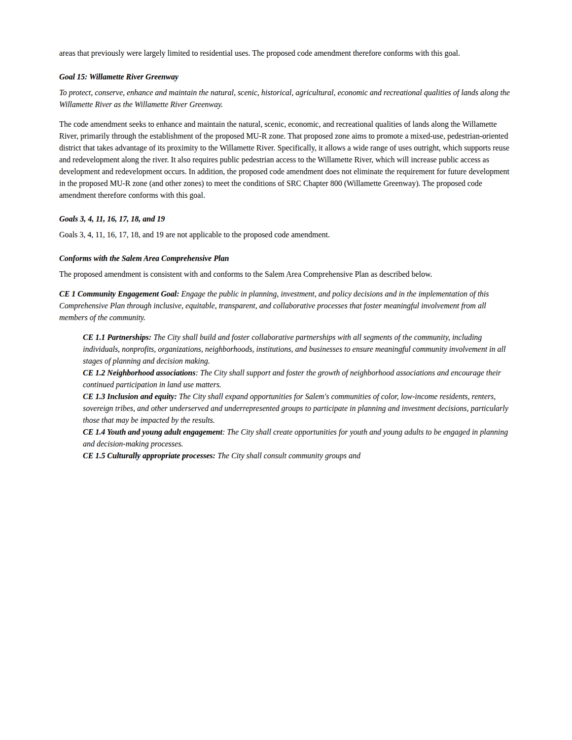areas that previously were largely limited to residential uses. The proposed code amendment therefore conforms with this goal.
Goal 15: Willamette River Greenway
To protect, conserve, enhance and maintain the natural, scenic, historical, agricultural, economic and recreational qualities of lands along the Willamette River as the Willamette River Greenway.
The code amendment seeks to enhance and maintain the natural, scenic, economic, and recreational qualities of lands along the Willamette River, primarily through the establishment of the proposed MU-R zone. That proposed zone aims to promote a mixed-use, pedestrian-oriented district that takes advantage of its proximity to the Willamette River. Specifically, it allows a wide range of uses outright, which supports reuse and redevelopment along the river. It also requires public pedestrian access to the Willamette River, which will increase public access as development and redevelopment occurs. In addition, the proposed code amendment does not eliminate the requirement for future development in the proposed MU-R zone (and other zones) to meet the conditions of SRC Chapter 800 (Willamette Greenway). The proposed code amendment therefore conforms with this goal.
Goals 3, 4, 11, 16, 17, 18, and 19
Goals 3, 4, 11, 16, 17, 18, and 19 are not applicable to the proposed code amendment.
Conforms with the Salem Area Comprehensive Plan
The proposed amendment is consistent with and conforms to the Salem Area Comprehensive Plan as described below.
CE 1 Community Engagement Goal: Engage the public in planning, investment, and policy decisions and in the implementation of this Comprehensive Plan through inclusive, equitable, transparent, and collaborative processes that foster meaningful involvement from all members of the community.
CE 1.1 Partnerships: The City shall build and foster collaborative partnerships with all segments of the community, including individuals, nonprofits, organizations, neighborhoods, institutions, and businesses to ensure meaningful community involvement in all stages of planning and decision making.
CE 1.2 Neighborhood associations: The City shall support and foster the growth of neighborhood associations and encourage their continued participation in land use matters.
CE 1.3 Inclusion and equity: The City shall expand opportunities for Salem's communities of color, low-income residents, renters, sovereign tribes, and other underserved and underrepresented groups to participate in planning and investment decisions, particularly those that may be impacted by the results.
CE 1.4 Youth and young adult engagement: The City shall create opportunities for youth and young adults to be engaged in planning and decision-making processes.
CE 1.5 Culturally appropriate processes: The City shall consult community groups and